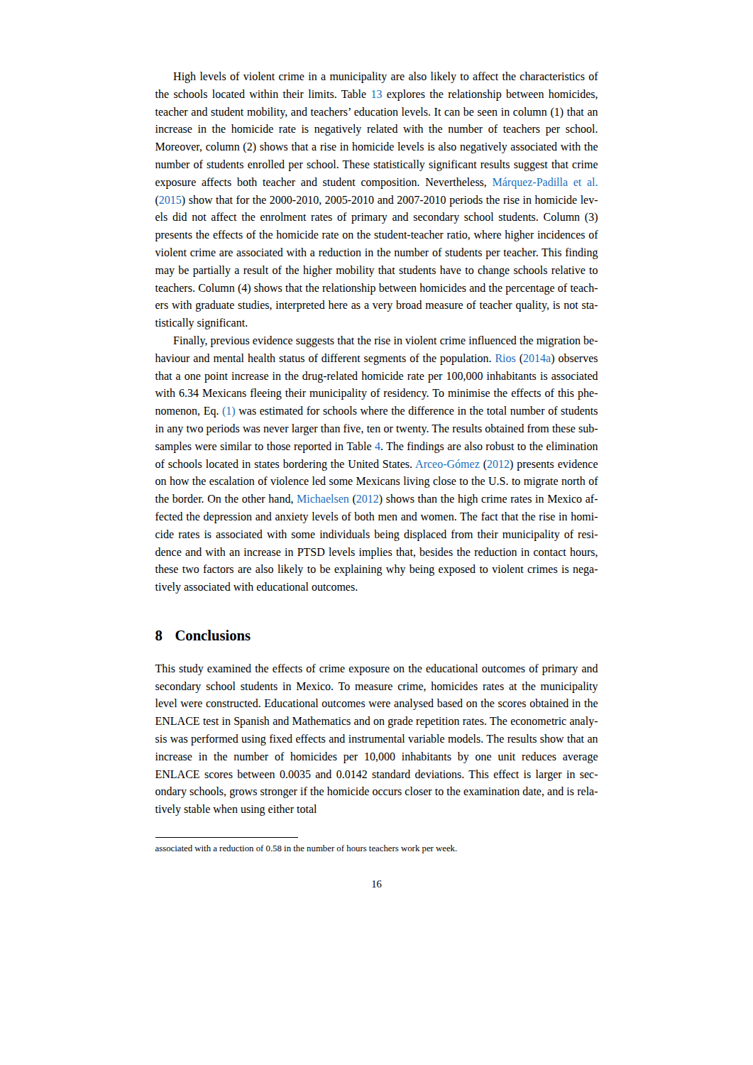High levels of violent crime in a municipality are also likely to affect the characteristics of the schools located within their limits. Table 13 explores the relationship between homicides, teacher and student mobility, and teachers’ education levels. It can be seen in column (1) that an increase in the homicide rate is negatively related with the number of teachers per school. Moreover, column (2) shows that a rise in homicide levels is also negatively associated with the number of students enrolled per school. These statistically significant results suggest that crime exposure affects both teacher and student composition. Nevertheless, Márquez-Padilla et al. (2015) show that for the 2000-2010, 2005-2010 and 2007-2010 periods the rise in homicide levels did not affect the enrolment rates of primary and secondary school students. Column (3) presents the effects of the homicide rate on the student-teacher ratio, where higher incidences of violent crime are associated with a reduction in the number of students per teacher. This finding may be partially a result of the higher mobility that students have to change schools relative to teachers. Column (4) shows that the relationship between homicides and the percentage of teachers with graduate studies, interpreted here as a very broad measure of teacher quality, is not statistically significant.
Finally, previous evidence suggests that the rise in violent crime influenced the migration behaviour and mental health status of different segments of the population. Rios (2014a) observes that a one point increase in the drug-related homicide rate per 100,000 inhabitants is associated with 6.34 Mexicans fleeing their municipality of residency. To minimise the effects of this phenomenon, Eq. (1) was estimated for schools where the difference in the total number of students in any two periods was never larger than five, ten or twenty. The results obtained from these subsamples were similar to those reported in Table 4. The findings are also robust to the elimination of schools located in states bordering the United States. Arceo-Gómez (2012) presents evidence on how the escalation of violence led some Mexicans living close to the U.S. to migrate north of the border. On the other hand, Michaelsen (2012) shows than the high crime rates in Mexico affected the depression and anxiety levels of both men and women. The fact that the rise in homicide rates is associated with some individuals being displaced from their municipality of residence and with an increase in PTSD levels implies that, besides the reduction in contact hours, these two factors are also likely to be explaining why being exposed to violent crimes is negatively associated with educational outcomes.
8 Conclusions
This study examined the effects of crime exposure on the educational outcomes of primary and secondary school students in Mexico. To measure crime, homicides rates at the municipality level were constructed. Educational outcomes were analysed based on the scores obtained in the ENLACE test in Spanish and Mathematics and on grade repetition rates. The econometric analysis was performed using fixed effects and instrumental variable models. The results show that an increase in the number of homicides per 10,000 inhabitants by one unit reduces average ENLACE scores between 0.0035 and 0.0142 standard deviations. This effect is larger in secondary schools, grows stronger if the homicide occurs closer to the examination date, and is relatively stable when using either total
associated with a reduction of 0.58 in the number of hours teachers work per week.
16